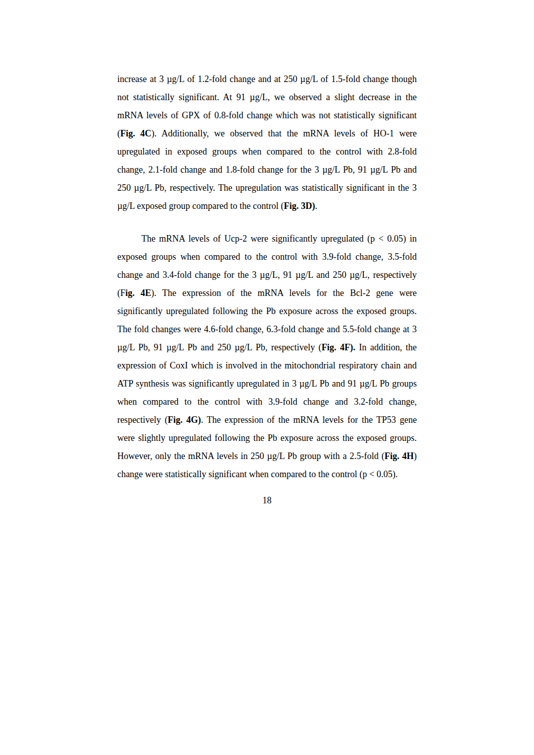increase at 3 µg/L of 1.2-fold change and at 250 µg/L of 1.5-fold change though not statistically significant. At 91 µg/L, we observed a slight decrease in the mRNA levels of GPX of 0.8-fold change which was not statistically significant (Fig. 4C). Additionally, we observed that the mRNA levels of HO-1 were upregulated in exposed groups when compared to the control with 2.8-fold change, 2.1-fold change and 1.8-fold change for the 3 µg/L Pb, 91 µg/L Pb and 250 µg/L Pb, respectively. The upregulation was statistically significant in the 3 µg/L exposed group compared to the control (Fig. 3D).
The mRNA levels of Ucp-2 were significantly upregulated (p < 0.05) in exposed groups when compared to the control with 3.9-fold change, 3.5-fold change and 3.4-fold change for the 3 µg/L, 91 µg/L and 250 µg/L, respectively (Fig. 4E). The expression of the mRNA levels for the Bcl-2 gene were significantly upregulated following the Pb exposure across the exposed groups. The fold changes were 4.6-fold change, 6.3-fold change and 5.5-fold change at 3 µg/L Pb, 91 µg/L Pb and 250 µg/L Pb, respectively (Fig. 4F). In addition, the expression of CoxI which is involved in the mitochondrial respiratory chain and ATP synthesis was significantly upregulated in 3 µg/L Pb and 91 µg/L Pb groups when compared to the control with 3.9-fold change and 3.2-fold change, respectively (Fig. 4G). The expression of the mRNA levels for the TP53 gene were slightly upregulated following the Pb exposure across the exposed groups. However, only the mRNA levels in 250 µg/L Pb group with a 2.5-fold (Fig. 4H) change were statistically significant when compared to the control (p < 0.05).
18